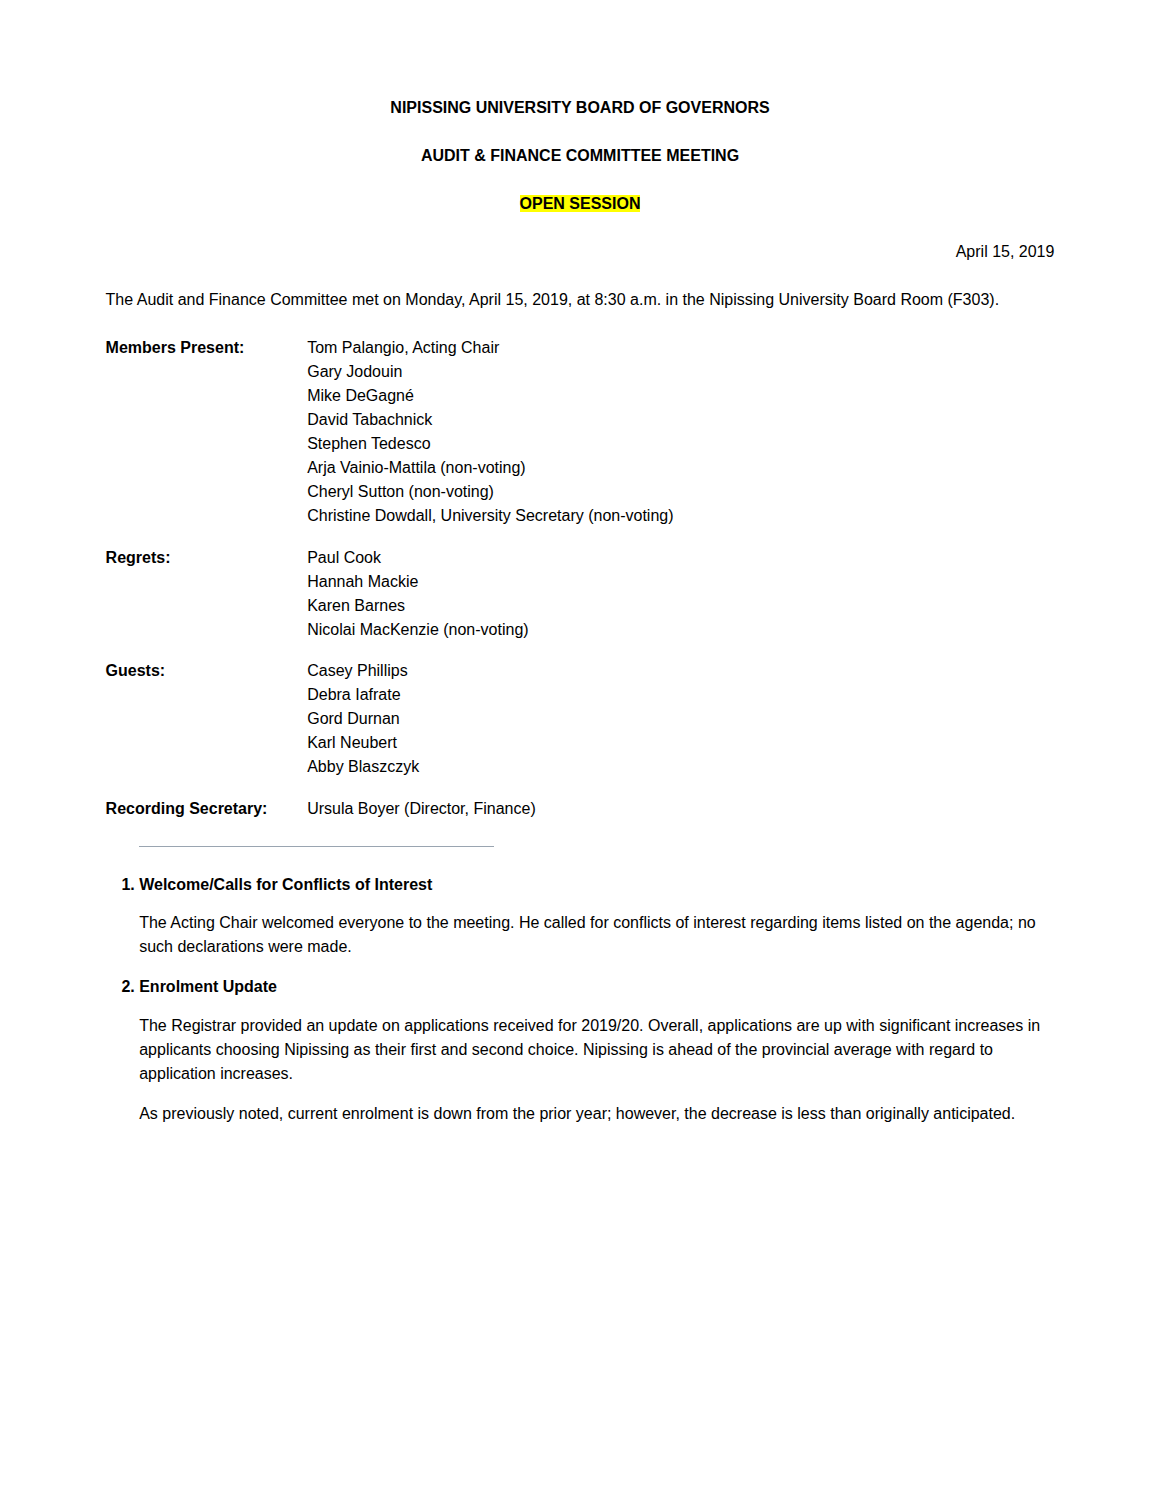NIPISSING UNIVERSITY BOARD OF GOVERNORS
AUDIT & FINANCE COMMITTEE MEETING
OPEN SESSION
April 15, 2019
The Audit and Finance Committee met on Monday, April 15, 2019, at 8:30 a.m. in the Nipissing University Board Room (F303).
| Members Present: | Tom Palangio, Acting Chair Gary Jodouin Mike DeGagné David Tabachnick Stephen Tedesco Arja Vainio-Mattila (non-voting) Cheryl Sutton (non-voting) Christine Dowdall, University Secretary (non-voting) |
| Regrets: | Paul Cook Hannah Mackie Karen Barnes Nicolai MacKenzie (non-voting) |
| Guests: | Casey Phillips Debra Iafrate Gord Durnan Karl Neubert Abby Blaszczyk |
| Recording Secretary: | Ursula Boyer (Director, Finance) |
Welcome/Calls for Conflicts of Interest
The Acting Chair welcomed everyone to the meeting. He called for conflicts of interest regarding items listed on the agenda; no such declarations were made.
Enrolment Update
The Registrar provided an update on applications received for 2019/20. Overall, applications are up with significant increases in applicants choosing Nipissing as their first and second choice. Nipissing is ahead of the provincial average with regard to application increases.
As previously noted, current enrolment is down from the prior year; however, the decrease is less than originally anticipated.